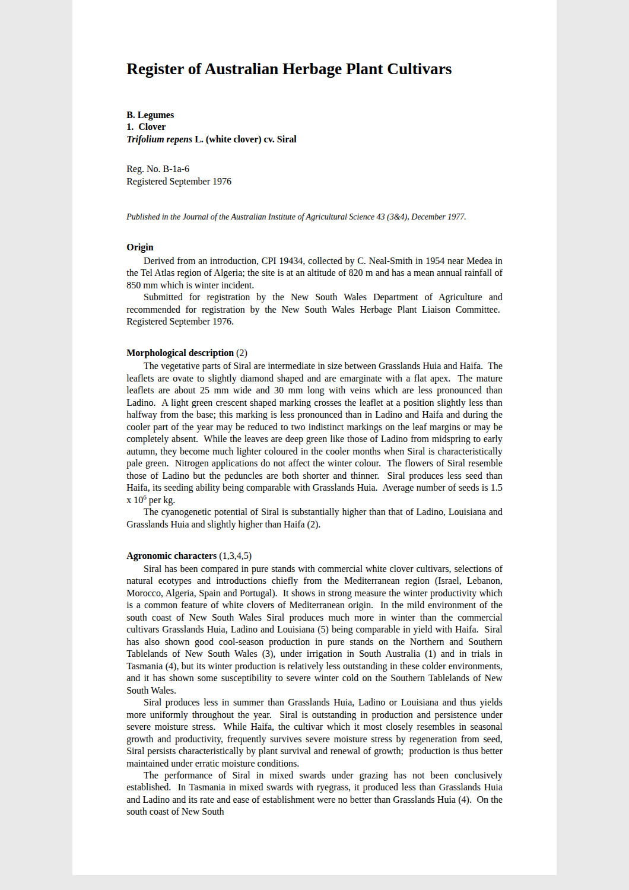Register of Australian Herbage Plant Cultivars
B. Legumes 1. Clover Trifolium repens L. (white clover) cv. Siral
Reg. No. B-1a-6 Registered September 1976
Published in the Journal of the Australian Institute of Agricultural Science 43 (3&4), December 1977.
Origin
Derived from an introduction, CPI 19434, collected by C. Neal-Smith in 1954 near Medea in the Tel Atlas region of Algeria; the site is at an altitude of 820 m and has a mean annual rainfall of 850 mm which is winter incident.
Submitted for registration by the New South Wales Department of Agriculture and recommended for registration by the New South Wales Herbage Plant Liaison Committee. Registered September 1976.
Morphological description (2)
The vegetative parts of Siral are intermediate in size between Grasslands Huia and Haifa. The leaflets are ovate to slightly diamond shaped and are emarginate with a flat apex. The mature leaflets are about 25 mm wide and 30 mm long with veins which are less pronounced than Ladino. A light green crescent shaped marking crosses the leaflet at a position slightly less than halfway from the base; this marking is less pronounced than in Ladino and Haifa and during the cooler part of the year may be reduced to two indistinct markings on the leaf margins or may be completely absent. While the leaves are deep green like those of Ladino from midspring to early autumn, they become much lighter coloured in the cooler months when Siral is characteristically pale green. Nitrogen applications do not affect the winter colour. The flowers of Siral resemble those of Ladino but the peduncles are both shorter and thinner. Siral produces less seed than Haifa, its seeding ability being comparable with Grasslands Huia. Average number of seeds is 1.5 x 106 per kg.
The cyanogenetic potential of Siral is substantially higher than that of Ladino, Louisiana and Grasslands Huia and slightly higher than Haifa (2).
Agronomic characters (1,3,4,5)
Siral has been compared in pure stands with commercial white clover cultivars, selections of natural ecotypes and introductions chiefly from the Mediterranean region (Israel, Lebanon, Morocco, Algeria, Spain and Portugal). It shows in strong measure the winter productivity which is a common feature of white clovers of Mediterranean origin. In the mild environment of the south coast of New South Wales Siral produces much more in winter than the commercial cultivars Grasslands Huia, Ladino and Louisiana (5) being comparable in yield with Haifa. Siral has also shown good cool-season production in pure stands on the Northern and Southern Tablelands of New South Wales (3), under irrigation in South Australia (1) and in trials in Tasmania (4), but its winter production is relatively less outstanding in these colder environments, and it has shown some susceptibility to severe winter cold on the Southern Tablelands of New South Wales.
Siral produces less in summer than Grasslands Huia, Ladino or Louisiana and thus yields more uniformly throughout the year. Siral is outstanding in production and persistence under severe moisture stress. While Haifa, the cultivar which it most closely resembles in seasonal growth and productivity, frequently survives severe moisture stress by regeneration from seed, Siral persists characteristically by plant survival and renewal of growth; production is thus better maintained under erratic moisture conditions.
The performance of Siral in mixed swards under grazing has not been conclusively established. In Tasmania in mixed swards with ryegrass, it produced less than Grasslands Huia and Ladino and its rate and ease of establishment were no better than Grasslands Huia (4). On the south coast of New South